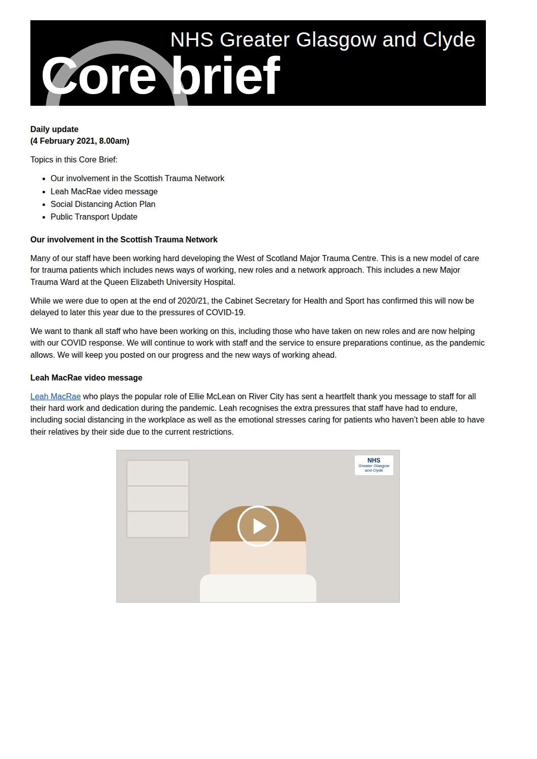NHS Greater Glasgow and Clyde
Core brief
Daily update
(4 February 2021, 8.00am)
Topics in this Core Brief:
Our involvement in the Scottish Trauma Network
Leah MacRae video message
Social Distancing Action Plan
Public Transport Update
Our involvement in the Scottish Trauma Network
Many of our staff have been working hard developing the West of Scotland Major Trauma Centre. This is a new model of care for trauma patients which includes news ways of working, new roles and a network approach. This includes a new Major Trauma Ward at the Queen Elizabeth University Hospital.
While we were due to open at the end of 2020/21, the Cabinet Secretary for Health and Sport has confirmed this will now be delayed to later this year due to the pressures of COVID-19.
We want to thank all staff who have been working on this, including those who have taken on new roles and are now helping with our COVID response. We will continue to work with staff and the service to ensure preparations continue, as the pandemic allows. We will keep you posted on our progress and the new ways of working ahead.
Leah MacRae video message
Leah MacRae who plays the popular role of Ellie McLean on River City has sent a heartfelt thank you message to staff for all their hard work and dedication during the pandemic. Leah recognises the extra pressures that staff have had to endure, including social distancing in the workplace as well as the emotional stresses caring for patients who haven’t been able to have their relatives by their side due to the current restrictions.
NHSGreater Glasgow
and Clyde